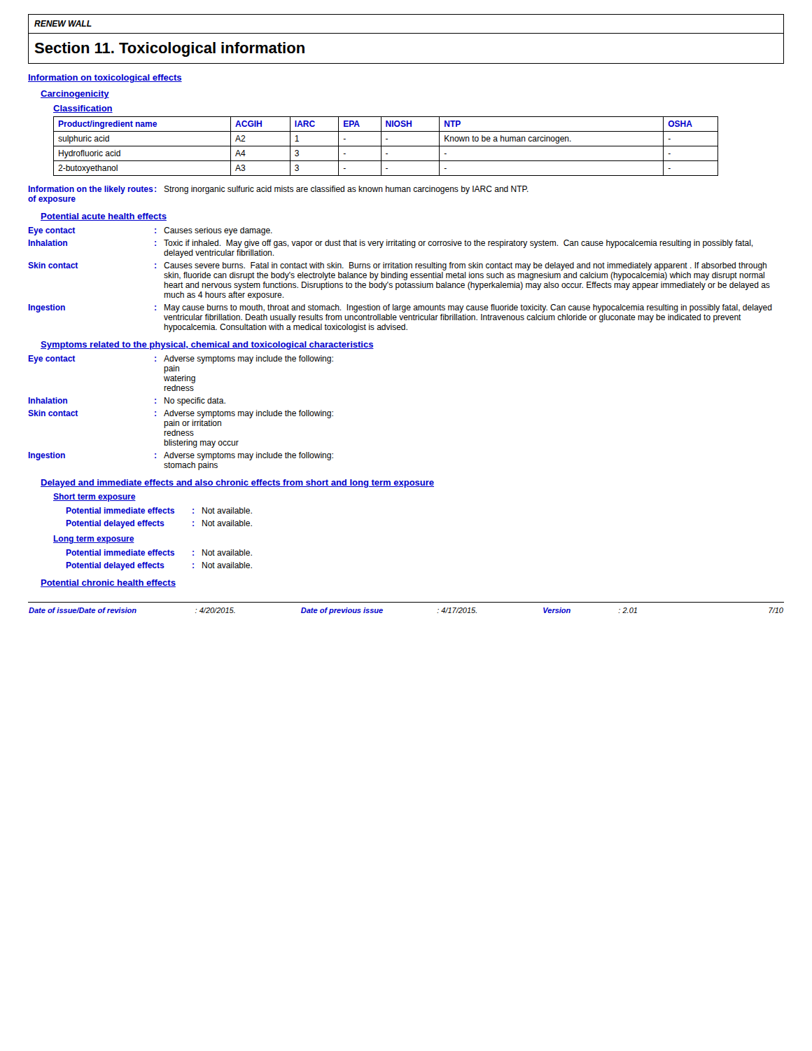RENEW WALL
Section 11. Toxicological information
Information on toxicological effects
Carcinogenicity
Classification
| Product/ingredient name | ACGIH | IARC | EPA | NIOSH | NTP | OSHA |
| --- | --- | --- | --- | --- | --- | --- |
| sulphuric acid | A2 | 1 | - | - | Known to be a human carcinogen. | - |
| Hydrofluoric acid | A4 | 3 | - | - | - | - |
| 2-butoxyethanol | A3 | 3 | - | - | - | - |
| Information on the likely routes of exposure | : | Strong inorganic sulfuric acid mists are classified as known human carcinogens by IARC and NTP. |
Potential acute health effects
| Eye contact | : | Causes serious eye damage. |
| Inhalation | : | Toxic if inhaled. May give off gas, vapor or dust that is very irritating or corrosive to the respiratory system. Can cause hypocalcemia resulting in possibly fatal, delayed ventricular fibrillation. |
| Skin contact | : | Causes severe burns. Fatal in contact with skin. Burns or irritation resulting from skin contact may be delayed and not immediately apparent . If absorbed through skin, fluoride can disrupt the body's electrolyte balance by binding essential metal ions such as magnesium and calcium (hypocalcemia) which may disrupt normal heart and nervous system functions. Disruptions to the body's potassium balance (hyperkalemia) may also occur. Effects may appear immediately or be delayed as much as 4 hours after exposure. |
| Ingestion | : | May cause burns to mouth, throat and stomach. Ingestion of large amounts may cause fluoride toxicity. Can cause hypocalcemia resulting in possibly fatal, delayed ventricular fibrillation. Death usually results from uncontrollable ventricular fibrillation. Intravenous calcium chloride or gluconate may be indicated to prevent hypocalcemia. Consultation with a medical toxicologist is advised. |
Symptoms related to the physical, chemical and toxicological characteristics
| Eye contact | : | Adverse symptoms may include the following: pain watering redness |
| Inhalation | : | No specific data. |
| Skin contact | : | Adverse symptoms may include the following: pain or irritation redness blistering may occur |
| Ingestion | : | Adverse symptoms may include the following: stomach pains |
Delayed and immediate effects and also chronic effects from short and long term exposure
Short term exposure
| Potential immediate effects | : | Not available. |
| Potential delayed effects | : | Not available. |
Long term exposure
| Potential immediate effects | : | Not available. |
| Potential delayed effects | : | Not available. |
Potential chronic health effects
| Date of issue/Date of revision | : 4/20/2015. | Date of previous issue | : 4/17/2015. | Version | : 2.01 | 7/10 |